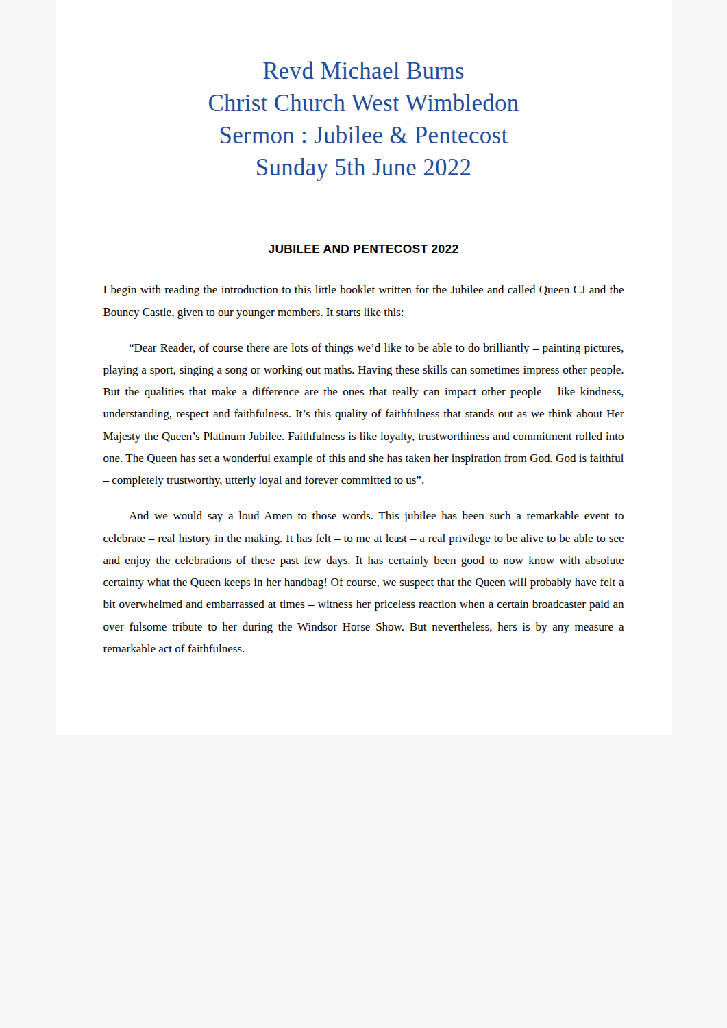Revd Michael Burns Christ Church West Wimbledon Sermon : Jubilee & Pentecost Sunday 5th June 2022
JUBILEE AND PENTECOST 2022
I begin with reading the introduction to this little booklet written for the Jubilee and called Queen CJ and the Bouncy Castle, given to our younger members. It starts like this:
“Dear Reader, of course there are lots of things we’d like to be able to do brilliantly – painting pictures, playing a sport, singing a song or working out maths. Having these skills can sometimes impress other people. But the qualities that make a difference are the ones that really can impact other people – like kindness, understanding, respect and faithfulness. It’s this quality of faithfulness that stands out as we think about Her Majesty the Queen’s Platinum Jubilee. Faithfulness is like loyalty, trustworthiness and commitment rolled into one. The Queen has set a wonderful example of this and she has taken her inspiration from God. God is faithful – completely trustworthy, utterly loyal and forever committed to us”.
And we would say a loud Amen to those words. This jubilee has been such a remarkable event to celebrate – real history in the making. It has felt – to me at least – a real privilege to be alive to be able to see and enjoy the celebrations of these past few days. It has certainly been good to now know with absolute certainty what the Queen keeps in her handbag! Of course, we suspect that the Queen will probably have felt a bit overwhelmed and embarrassed at times – witness her priceless reaction when a certain broadcaster paid an over fulsome tribute to her during the Windsor Horse Show. But nevertheless, hers is by any measure a remarkable act of faithfulness.